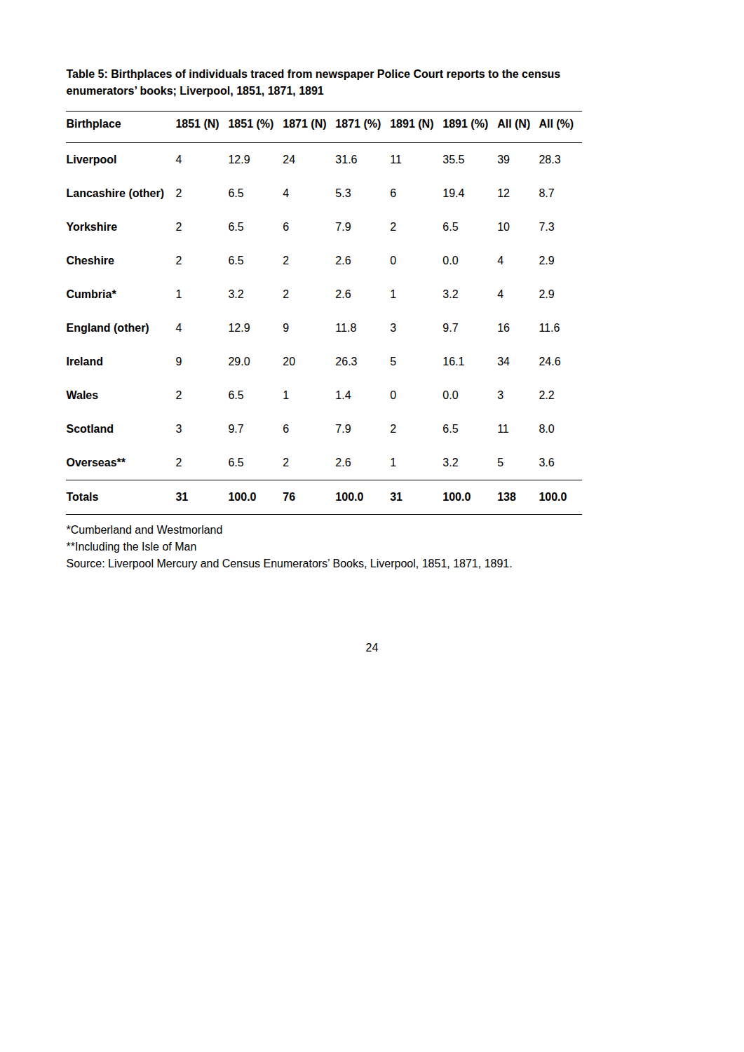Table 5: Birthplaces of individuals traced from newspaper Police Court reports to the census enumerators’ books; Liverpool, 1851, 1871, 1891
| Birthplace | 1851 (N) | 1851 (%) | 1871 (N) | 1871 (%) | 1891 (N) | 1891 (%) | All (N) | All (%) |
| --- | --- | --- | --- | --- | --- | --- | --- | --- |
| Liverpool | 4 | 12.9 | 24 | 31.6 | 11 | 35.5 | 39 | 28.3 |
| Lancashire (other) | 2 | 6.5 | 4 | 5.3 | 6 | 19.4 | 12 | 8.7 |
| Yorkshire | 2 | 6.5 | 6 | 7.9 | 2 | 6.5 | 10 | 7.3 |
| Cheshire | 2 | 6.5 | 2 | 2.6 | 0 | 0.0 | 4 | 2.9 |
| Cumbria* | 1 | 3.2 | 2 | 2.6 | 1 | 3.2 | 4 | 2.9 |
| England (other) | 4 | 12.9 | 9 | 11.8 | 3 | 9.7 | 16 | 11.6 |
| Ireland | 9 | 29.0 | 20 | 26.3 | 5 | 16.1 | 34 | 24.6 |
| Wales | 2 | 6.5 | 1 | 1.4 | 0 | 0.0 | 3 | 2.2 |
| Scotland | 3 | 9.7 | 6 | 7.9 | 2 | 6.5 | 11 | 8.0 |
| Overseas** | 2 | 6.5 | 2 | 2.6 | 1 | 3.2 | 5 | 3.6 |
| Totals | 31 | 100.0 | 76 | 100.0 | 31 | 100.0 | 138 | 100.0 |
*Cumberland and Westmorland
**Including the Isle of Man
Source: Liverpool Mercury and Census Enumerators’ Books, Liverpool, 1851, 1871, 1891.
24